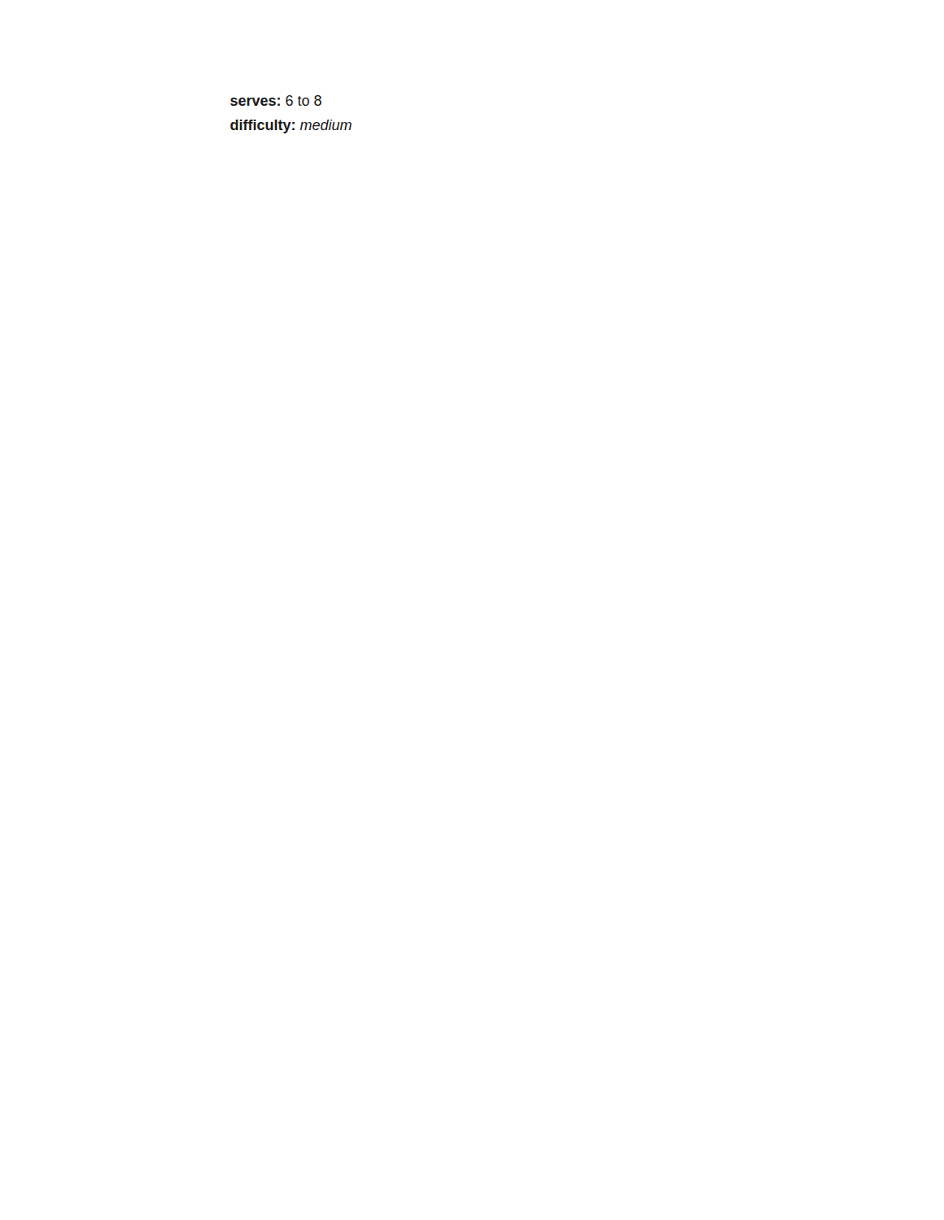serves: 6 to 8
difficulty: medium